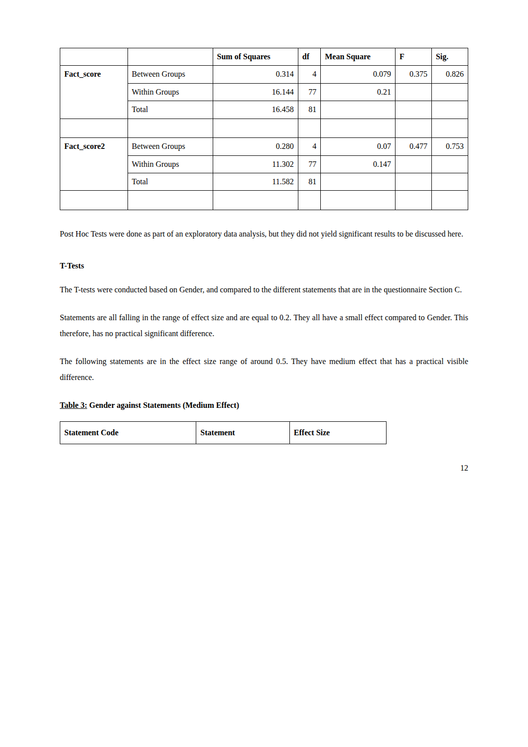| | | Sum of Squares | df | Mean Square | F | Sig. |
| --- | --- | --- | --- | --- | --- | --- |
| Fact_score | Between Groups | 0.314 | 4 | 0.079 | 0.375 | 0.826 |
| Within Groups | 16.144 | 77 | 0.21 | | |
| Total | 16.458 | 81 | | | |
| Fact_score2 | Between Groups | 0.280 | 4 | 0.07 | 0.477 | 0.753 |
| Within Groups | 11.302 | 77 | 0.147 | | |
| Total | 11.582 | 81 | | | |
Post Hoc Tests were done as part of an exploratory data analysis, but they did not yield significant results to be discussed here.
T-Tests
The T-tests were conducted based on Gender, and compared to the different statements that are in the questionnaire Section C.
Statements are all falling in the range of effect size and are equal to 0.2. They all have a small effect compared to Gender. This therefore, has no practical significant difference.
The following statements are in the effect size range of around 0.5. They have medium effect that has a practical visible difference.
Table 3: Gender against Statements (Medium Effect)
| Statement Code | Statement | Effect Size |
| --- | --- | --- |
12